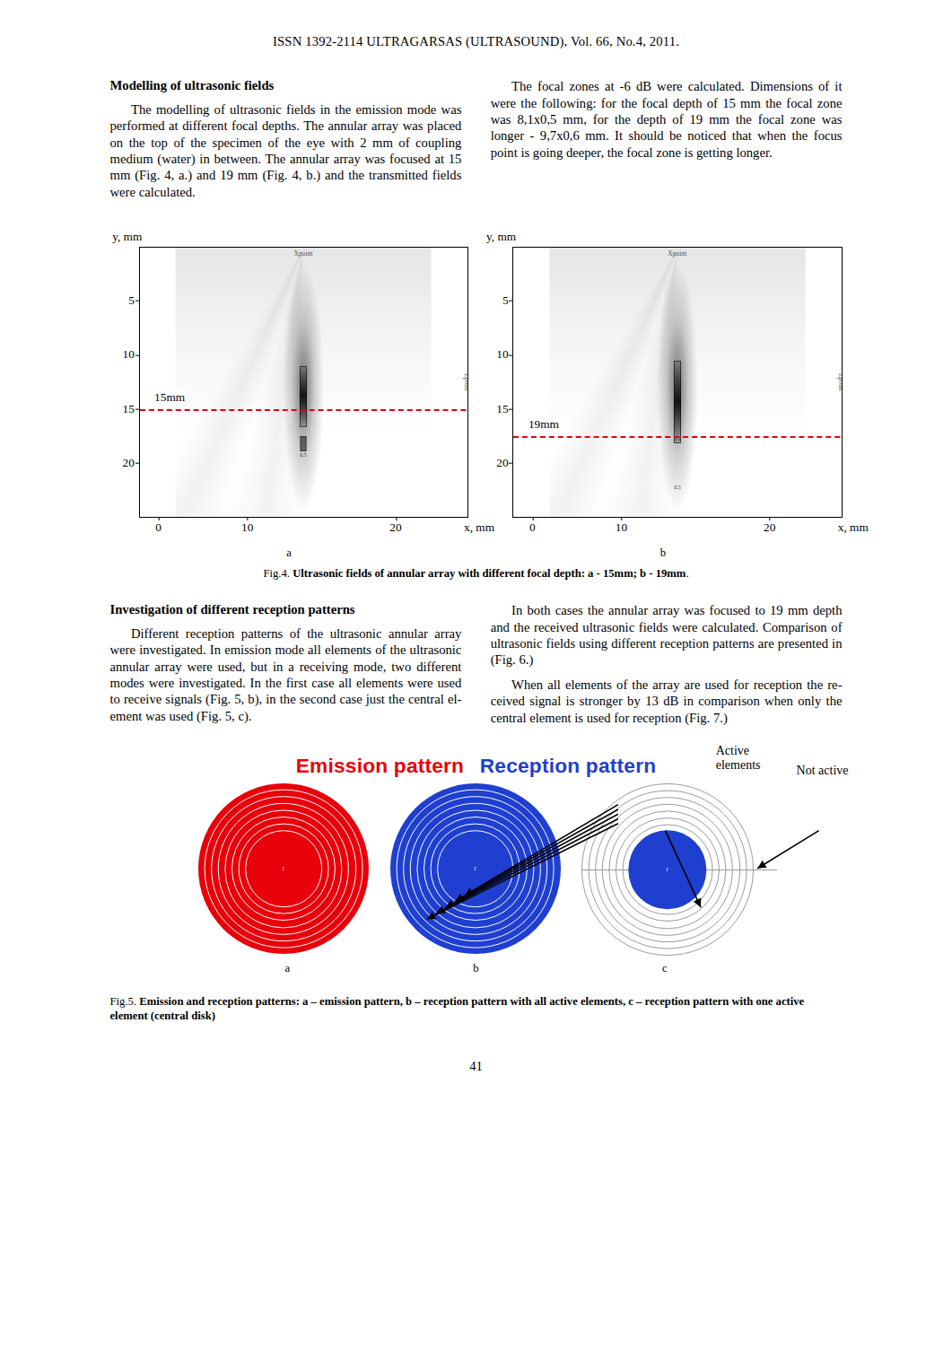ISSN 1392-2114 ULTRAGARSAS (ULTRASOUND), Vol. 66, No.4, 2011.
Modelling of ultrasonic fields
The modelling of ultrasonic fields in the emission mode was performed at different focal depths. The annular array was placed on the top of the specimen of the eye with 2 mm of coupling medium (water) in between. The annular array was focused at 15 mm (Fig. 4, a.) and 19 mm (Fig. 4, b.) and the transmitted fields were calculated.
The focal zones at -6 dB were calculated. Dimensions of it were the following: for the focal depth of 15 mm the focal zone was 8,1x0,5 mm, for the depth of 19 mm the focal zone was longer - 9,7x0,6 mm. It should be noticed that when the focus point is going deeper, the focal zone is getting longer.
y, mm
5
10
15
20
Xpoint
Zpoint
0.1
0.5
15mm
0
10
20
x, mm
a
y, mm
5
10
15
20
Xpoint
Zpoint
0.1
0.5
19mm
0
10
20
x, mm
b
Fig.4. Ultrasonic fields of annular array with different focal depth: a - 15mm; b - 19mm.
Investigation of different reception patterns
Different reception patterns of the ultrasonic annular array were investigated. In emission mode all elements of the ultrasonic annular array were used, but in a receiving mode, two different modes were investigated. In the first case all elements were used to receive signals (Fig. 5, b), in the second case just the central element was used (Fig. 5, c).
In both cases the annular array was focused to 19 mm depth and the received ultrasonic fields were calculated. Comparison of ultrasonic fields using different reception patterns are presented in (Fig. 6.)
When all elements of the array are used for reception the received signal is stronger by 13 dB in comparison when only the central element is used for reception (Fig. 7.)
Emission pattern
Reception pattern
r
r
r
Active
elements
Not active
a b c
Fig.5. Emission and reception patterns: a – emission pattern, b – reception pattern with all active elements, c – reception pattern with one active element (central disk)
41